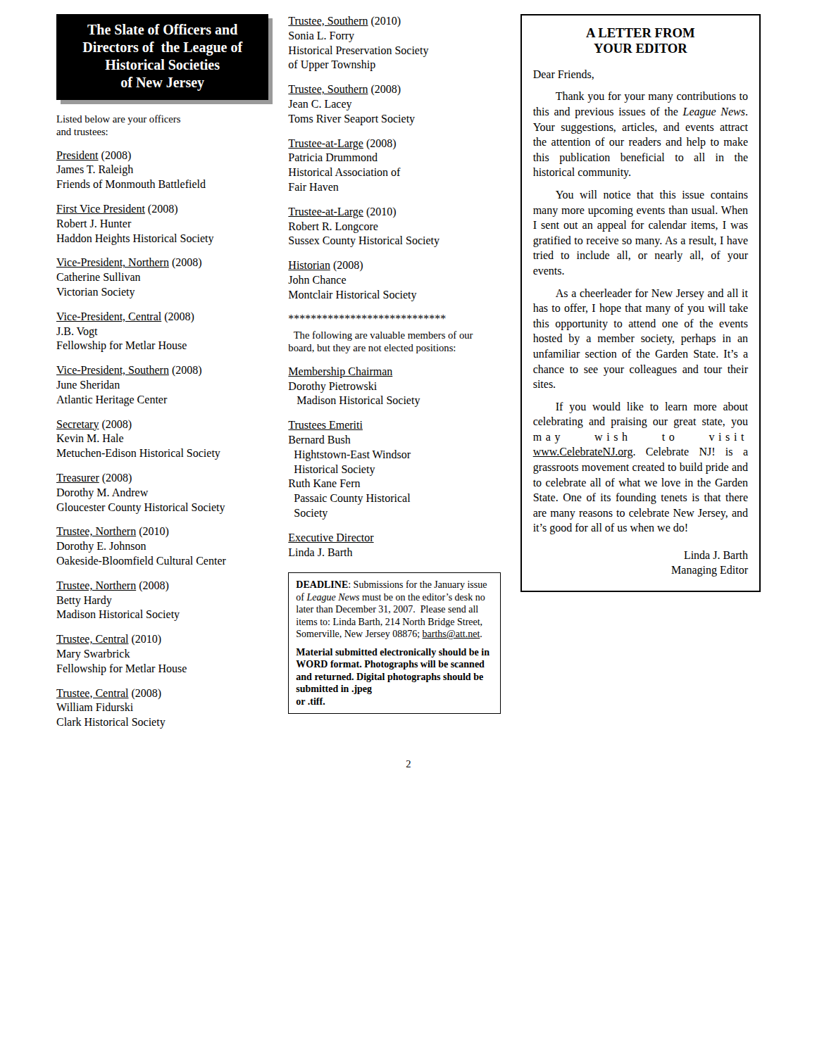The Slate of Officers and
Directors of the League of
Historical Societies
of New Jersey
Listed below are your officers
and trustees:
President (2008)
James T. Raleigh
Friends of Monmouth Battlefield
First Vice President (2008)
Robert J. Hunter
Haddon Heights Historical Society
Vice-President, Northern (2008)
Catherine Sullivan
Victorian Society
Vice-President, Central (2008)
J.B. Vogt
Fellowship for Metlar House
Vice-President, Southern (2008)
June Sheridan
Atlantic Heritage Center
Secretary (2008)
Kevin M. Hale
Metuchen-Edison Historical Society
Treasurer (2008)
Dorothy M. Andrew
Gloucester County Historical Society
Trustee, Northern (2010)
Dorothy E. Johnson
Oakeside-Bloomfield Cultural Center
Trustee, Northern (2008)
Betty Hardy
Madison Historical Society
Trustee, Central (2010)
Mary Swarbrick
Fellowship for Metlar House
Trustee, Central (2008)
William Fidurski
Clark Historical Society
Trustee, Southern (2010)
Sonia L. Forry
Historical Preservation Society
of Upper Township
Trustee, Southern (2008)
Jean C. Lacey
Toms River Seaport Society
Trustee-at-Large (2008)
Patricia Drummond
Historical Association of
Fair Haven
Trustee-at-Large (2010)
Robert R. Longcore
Sussex County Historical Society
Historian (2008)
John Chance
Montclair Historical Society
****************************
The following are valuable members of our board, but they are not elected positions:
Membership Chairman
Dorothy Pietrowski
Madison Historical Society
Trustees Emeriti
Bernard Bush
Hightstown-East Windsor
Historical Society
Ruth Kane Fern
Passaic County Historical
Society
Executive Director
Linda J. Barth
DEADLINE: Submissions for the January issue of League News must be on the editor’s desk no later than December 31, 2007. Please send all items to: Linda Barth, 214 North Bridge Street, Somerville, New Jersey 08876; barths@att.net.
Material submitted electronically should be in WORD format. Photographs will be scanned and returned. Digital photographs should be submitted in .jpeg
or .tiff.
A LETTER FROM
YOUR EDITOR
Dear Friends,
Thank you for your many contributions to this and previous issues of the League News. Your suggestions, articles, and events attract the attention of our readers and help to make this publication beneficial to all in the historical community.
You will notice that this issue contains many more upcoming events than usual. When I sent out an appeal for calendar items, I was gratified to receive so many. As a result, I have tried to include all, or nearly all, of your events.
As a cheerleader for New Jersey and all it has to offer, I hope that many of you will take this opportunity to attend one of the events hosted by a member society, perhaps in an unfamiliar section of the Garden State. It’s a chance to see your colleagues and tour their sites.
If you would like to learn more about celebrating and praising our great state, you may wish to visit www.CelebrateNJ.org. Celebrate NJ! is a grassroots movement created to build pride and to celebrate all of what we love in the Garden State. One of its founding tenets is that there are many reasons to celebrate New Jersey, and it’s good for all of us when we do!
Linda J. Barth
Managing Editor
2